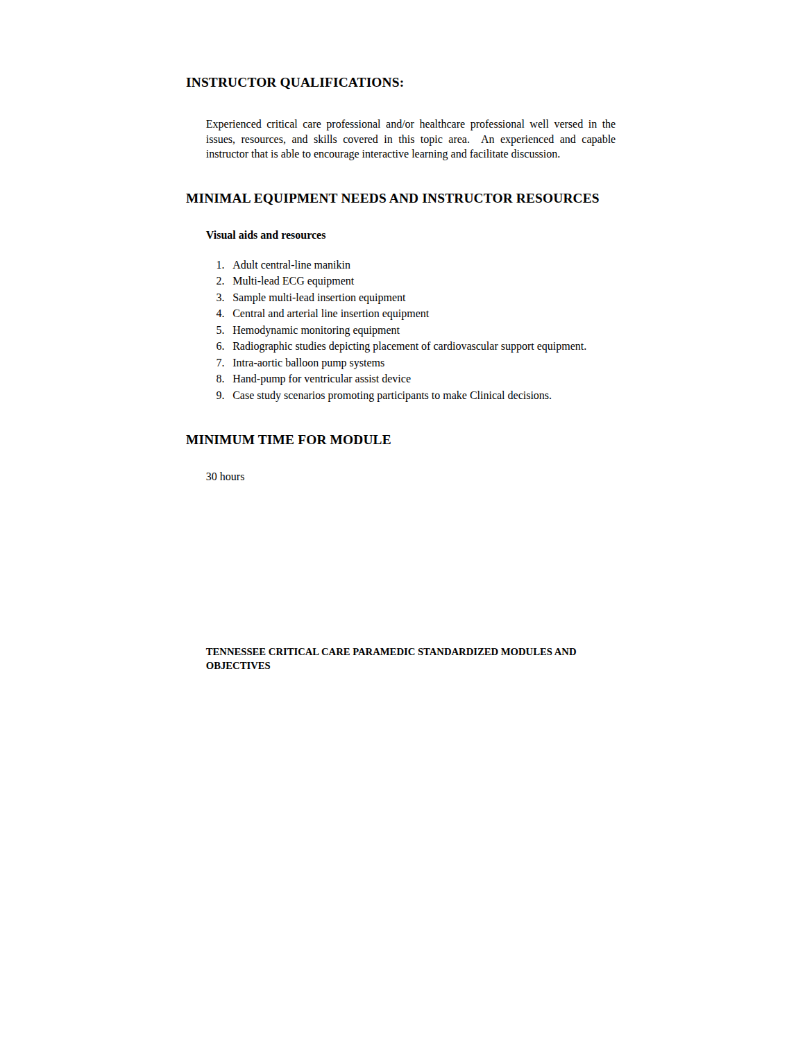INSTRUCTOR QUALIFICATIONS:
Experienced critical care professional and/or healthcare professional well versed in the issues, resources, and skills covered in this topic area. An experienced and capable instructor that is able to encourage interactive learning and facilitate discussion.
MINIMAL EQUIPMENT NEEDS AND INSTRUCTOR RESOURCES
Visual aids and resources
Adult central-line manikin
Multi-lead ECG equipment
Sample multi-lead insertion equipment
Central and arterial line insertion equipment
Hemodynamic monitoring equipment
Radiographic studies depicting placement of cardiovascular support equipment.
Intra-aortic balloon pump systems
Hand-pump for ventricular assist device
Case study scenarios promoting participants to make Clinical decisions.
MINIMUM TIME FOR MODULE
30 hours
TENNESSEE CRITICAL CARE PARAMEDIC STANDARDIZED MODULES AND OBJECTIVES